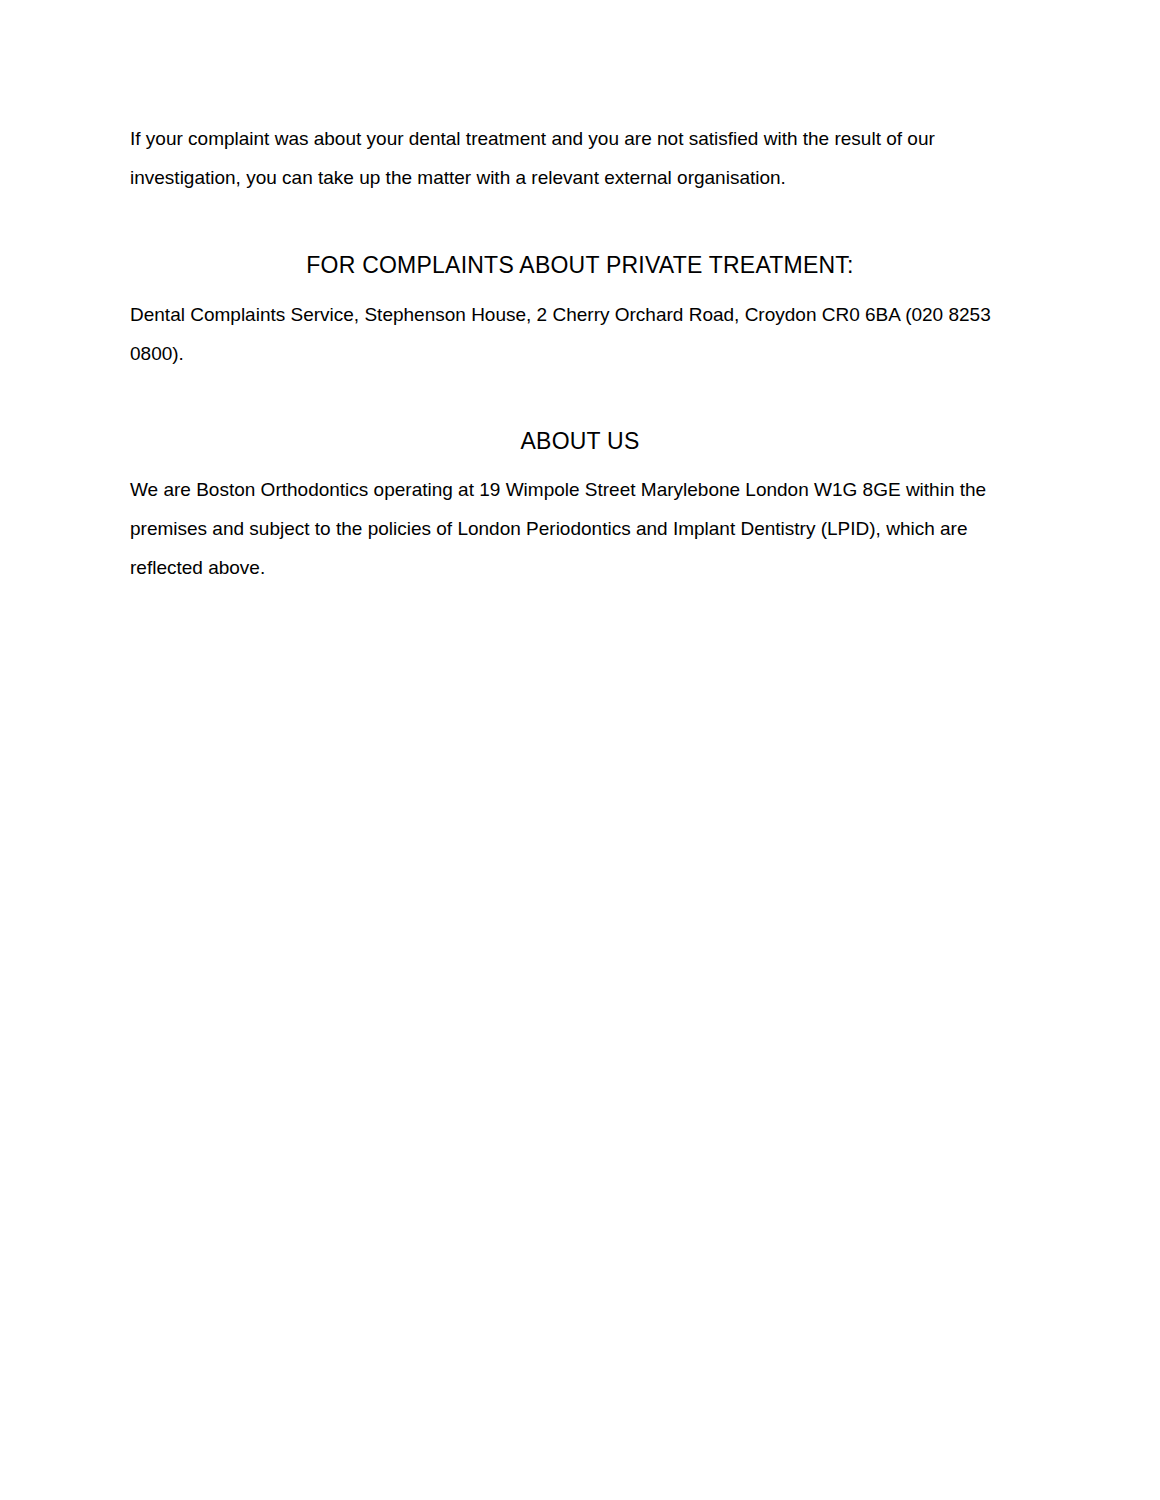If your complaint was about your dental treatment and you are not satisfied with the result of our investigation, you can take up the matter with a relevant external organisation.
FOR COMPLAINTS ABOUT PRIVATE TREATMENT:
Dental Complaints Service, Stephenson House, 2 Cherry Orchard Road, Croydon CR0 6BA (020 8253 0800).
ABOUT US
We are Boston Orthodontics operating at 19 Wimpole Street Marylebone London W1G 8GE within the premises and subject to the policies of London Periodontics and Implant Dentistry (LPID), which are reflected above.